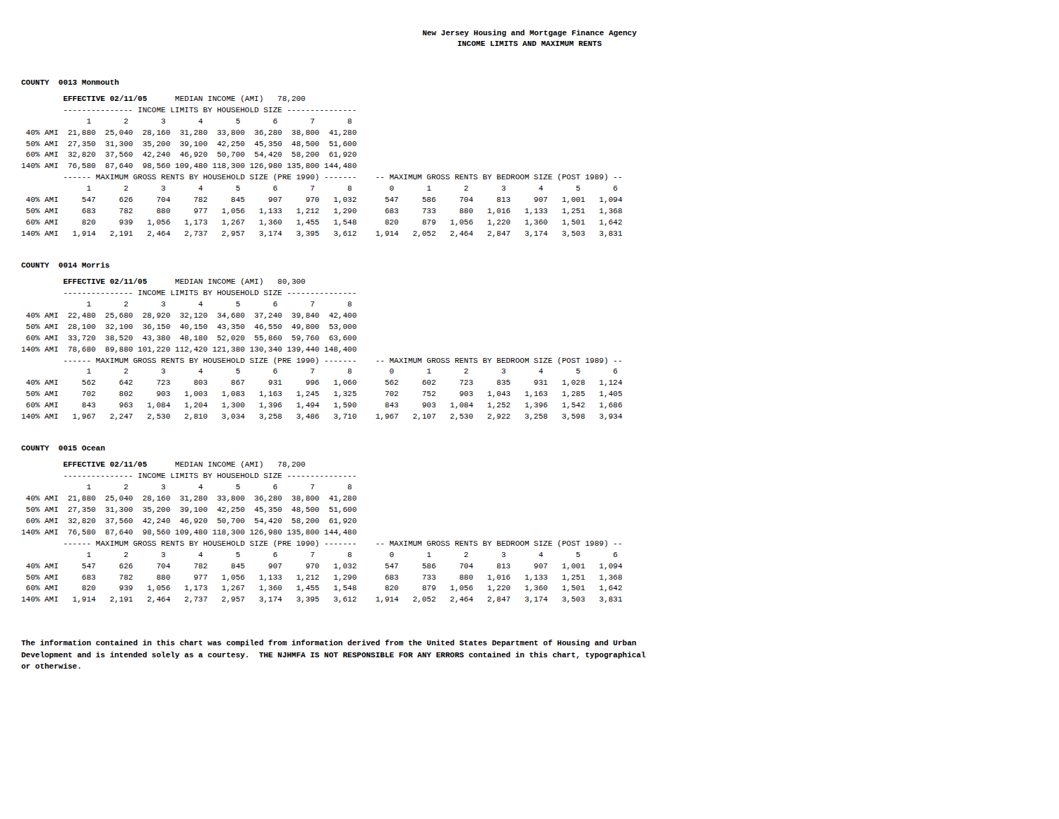New Jersey Housing and Mortgage Finance Agency
INCOME LIMITS AND MAXIMUM RENTS
COUNTY 0013 Monmouth
         EFFECTIVE 02/11/05      MEDIAN INCOME (AMI)   78,200
         --------------- INCOME LIMITS BY HOUSEHOLD SIZE ---------------
              1       2       3       4       5       6       7       8
 40% AMI  21,880  25,040  28,160  31,280  33,800  36,280  38,800  41,280
 50% AMI  27,350  31,300  35,200  39,100  42,250  45,350  48,500  51,600
 60% AMI  32,820  37,560  42,240  46,920  50,700  54,420  58,200  61,920
140% AMI  76,580  87,640  98,560 109,480 118,300 126,980 135,800 144,480
         ------ MAXIMUM GROSS RENTS BY HOUSEHOLD SIZE (PRE 1990) -------    -- MAXIMUM GROSS RENTS BY BEDROOM SIZE (POST 1989) --
              1       2       3       4       5       6       7       8        0       1       2       3       4       5       6
 40% AMI     547     626     704     782     845     907     970   1,032      547     586     704     813     907   1,001   1,094
 50% AMI     683     782     880     977   1,056   1,133   1,212   1,290      683     733     880   1,016   1,133   1,251   1,368
 60% AMI     820     939   1,056   1,173   1,267   1,360   1,455   1,548      820     879   1,056   1,220   1,360   1,501   1,642
140% AMI   1,914   2,191   2,464   2,737   2,957   3,174   3,395   3,612    1,914   2,052   2,464   2,847   3,174   3,503   3,831
COUNTY 0014 Morris
         EFFECTIVE 02/11/05      MEDIAN INCOME (AMI)   80,300
         --------------- INCOME LIMITS BY HOUSEHOLD SIZE ---------------
              1       2       3       4       5       6       7       8
 40% AMI  22,480  25,680  28,920  32,120  34,680  37,240  39,840  42,400
 50% AMI  28,100  32,100  36,150  40,150  43,350  46,550  49,800  53,000
 60% AMI  33,720  38,520  43,380  48,180  52,020  55,860  59,760  63,600
140% AMI  78,680  89,880 101,220 112,420 121,380 130,340 139,440 148,400
         ------ MAXIMUM GROSS RENTS BY HOUSEHOLD SIZE (PRE 1990) -------    -- MAXIMUM GROSS RENTS BY BEDROOM SIZE (POST 1989) --
              1       2       3       4       5       6       7       8        0       1       2       3       4       5       6
 40% AMI     562     642     723     803     867     931     996   1,060      562     602     723     835     931   1,028   1,124
 50% AMI     702     802     903   1,003   1,083   1,163   1,245   1,325      702     752     903   1,043   1,163   1,285   1,405
 60% AMI     843     963   1,084   1,204   1,300   1,396   1,494   1,590      843     903   1,084   1,252   1,396   1,542   1,686
140% AMI   1,967   2,247   2,530   2,810   3,034   3,258   3,486   3,710    1,967   2,107   2,530   2,922   3,258   3,598   3,934
COUNTY 0015 Ocean
         EFFECTIVE 02/11/05      MEDIAN INCOME (AMI)   78,200
         --------------- INCOME LIMITS BY HOUSEHOLD SIZE ---------------
              1       2       3       4       5       6       7       8
 40% AMI  21,880  25,040  28,160  31,280  33,800  36,280  38,800  41,280
 50% AMI  27,350  31,300  35,200  39,100  42,250  45,350  48,500  51,600
 60% AMI  32,820  37,560  42,240  46,920  50,700  54,420  58,200  61,920
140% AMI  76,580  87,640  98,560 109,480 118,300 126,980 135,800 144,480
         ------ MAXIMUM GROSS RENTS BY HOUSEHOLD SIZE (PRE 1990) -------    -- MAXIMUM GROSS RENTS BY BEDROOM SIZE (POST 1989) --
              1       2       3       4       5       6       7       8        0       1       2       3       4       5       6
 40% AMI     547     626     704     782     845     907     970   1,032      547     586     704     813     907   1,001   1,094
 50% AMI     683     782     880     977   1,056   1,133   1,212   1,290      683     733     880   1,016   1,133   1,251   1,368
 60% AMI     820     939   1,056   1,173   1,267   1,360   1,455   1,548      820     879   1,056   1,220   1,360   1,501   1,642
140% AMI   1,914   2,191   2,464   2,737   2,957   3,174   3,395   3,612    1,914   2,052   2,464   2,847   3,174   3,503   3,831
The information contained in this chart was compiled from information derived from the United States Department of Housing and Urban
Development and is intended solely as a courtesy. THE NJHMFA IS NOT RESPONSIBLE FOR ANY ERRORS contained in this chart, typographical
or otherwise.